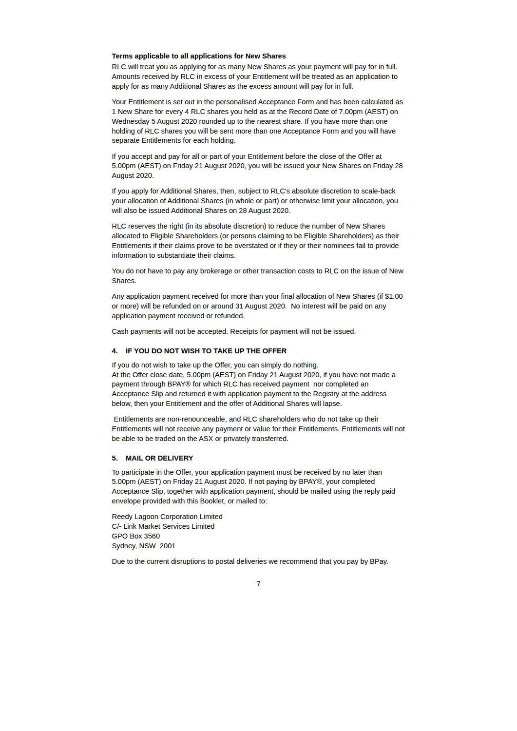Terms applicable to all applications for New Shares
RLC will treat you as applying for as many New Shares as your payment will pay for in full. Amounts received by RLC in excess of your Entitlement will be treated as an application to apply for as many Additional Shares as the excess amount will pay for in full.
Your Entitlement is set out in the personalised Acceptance Form and has been calculated as 1 New Share for every 4 RLC shares you held as at the Record Date of 7.00pm (AEST) on Wednesday 5 August 2020 rounded up to the nearest share. If you have more than one holding of RLC shares you will be sent more than one Acceptance Form and you will have separate Entitlements for each holding.
If you accept and pay for all or part of your Entitlement before the close of the Offer at 5.00pm (AEST) on Friday 21 August 2020, you will be issued your New Shares on Friday 28 August 2020.
If you apply for Additional Shares, then, subject to RLC's absolute discretion to scale-back your allocation of Additional Shares (in whole or part) or otherwise limit your allocation, you will also be issued Additional Shares on 28 August 2020.
RLC reserves the right (in its absolute discretion) to reduce the number of New Shares allocated to Eligible Shareholders (or persons claiming to be Eligible Shareholders) as their Entitlements if their claims prove to be overstated or if they or their nominees fail to provide information to substantiate their claims.
You do not have to pay any brokerage or other transaction costs to RLC on the issue of New Shares.
Any application payment received for more than your final allocation of New Shares (if $1.00 or more) will be refunded on or around 31 August 2020. No interest will be paid on any application payment received or refunded.
Cash payments will not be accepted. Receipts for payment will not be issued.
4. IF YOU DO NOT WISH TO TAKE UP THE OFFER
If you do not wish to take up the Offer, you can simply do nothing.
At the Offer close date, 5.00pm (AEST) on Friday 21 August 2020, if you have not made a payment through BPAY® for which RLC has received payment nor completed an Acceptance Slip and returned it with application payment to the Registry at the address below, then your Entitlement and the offer of Additional Shares will lapse.
Entitlements are non-renounceable, and RLC shareholders who do not take up their Entitlements will not receive any payment or value for their Entitlements. Entitlements will not be able to be traded on the ASX or privately transferred.
5. MAIL OR DELIVERY
To participate in the Offer, your application payment must be received by no later than 5.00pm (AEST) on Friday 21 August 2020. If not paying by BPAY®, your completed Acceptance Slip, together with application payment, should be mailed using the reply paid envelope provided with this Booklet, or mailed to:
Reedy Lagoon Corporation Limited C/- Link Market Services Limited GPO Box 3560 Sydney, NSW 2001
Due to the current disruptions to postal deliveries we recommend that you pay by BPay.
7